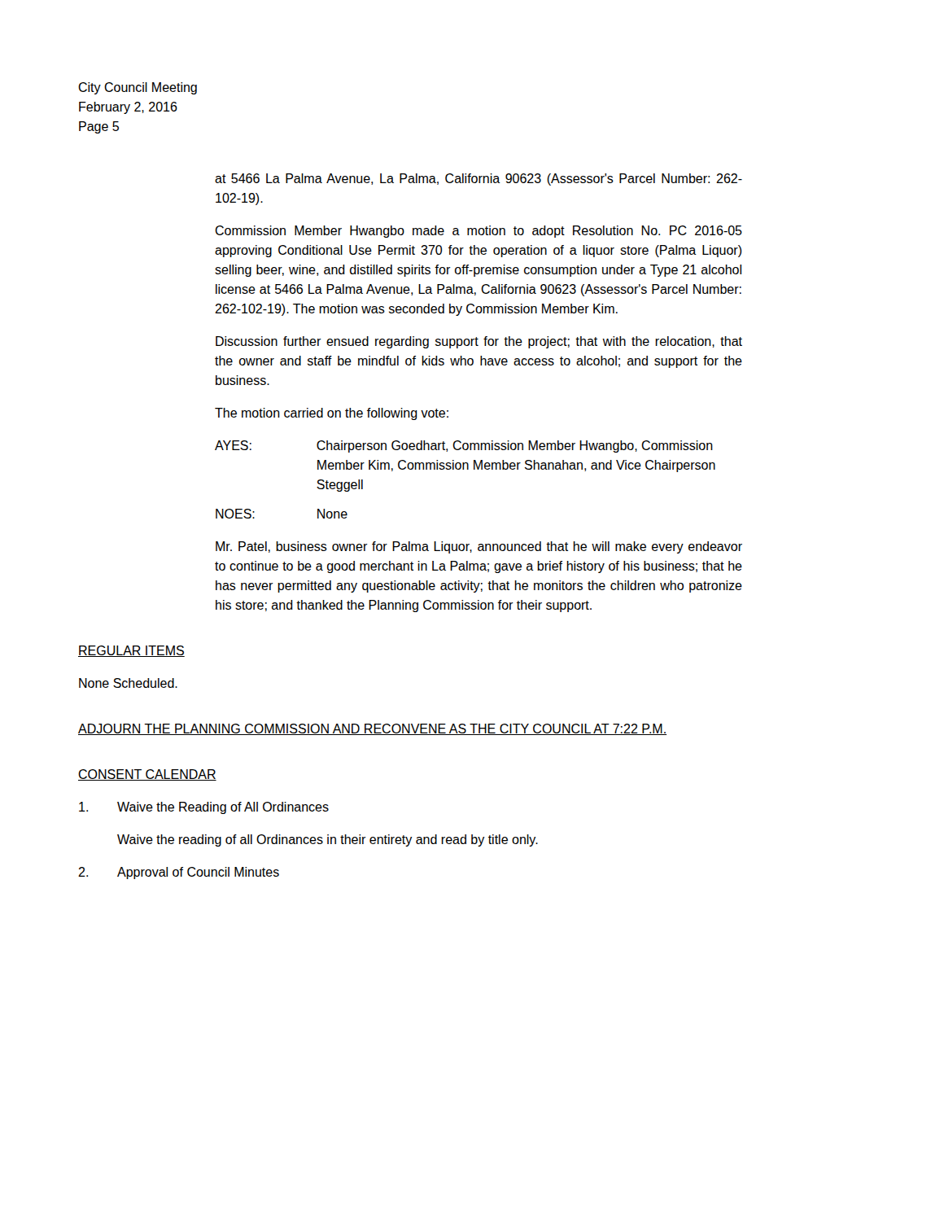City Council Meeting
February 2, 2016
Page 5
at 5466 La Palma Avenue, La Palma, California 90623 (Assessor's Parcel Number: 262-102-19).
Commission Member Hwangbo made a motion to adopt Resolution No. PC 2016-05 approving Conditional Use Permit 370 for the operation of a liquor store (Palma Liquor) selling beer, wine, and distilled spirits for off-premise consumption under a Type 21 alcohol license at 5466 La Palma Avenue, La Palma, California 90623 (Assessor's Parcel Number: 262-102-19). The motion was seconded by Commission Member Kim.
Discussion further ensued regarding support for the project; that with the relocation, that the owner and staff be mindful of kids who have access to alcohol; and support for the business.
The motion carried on the following vote:
AYES:
Chairperson Goedhart, Commission Member Hwangbo, Commission Member Kim, Commission Member Shanahan, and Vice Chairperson Steggell
NOES:
None
Mr. Patel, business owner for Palma Liquor, announced that he will make every endeavor to continue to be a good merchant in La Palma; gave a brief history of his business; that he has never permitted any questionable activity; that he monitors the children who patronize his store; and thanked the Planning Commission for their support.
REGULAR ITEMS
None Scheduled.
ADJOURN THE PLANNING COMMISSION AND RECONVENE AS THE CITY COUNCIL AT 7:22 P.M.
CONSENT CALENDAR
1.
Waive the Reading of All Ordinances
Waive the reading of all Ordinances in their entirety and read by title only.
2.
Approval of Council Minutes